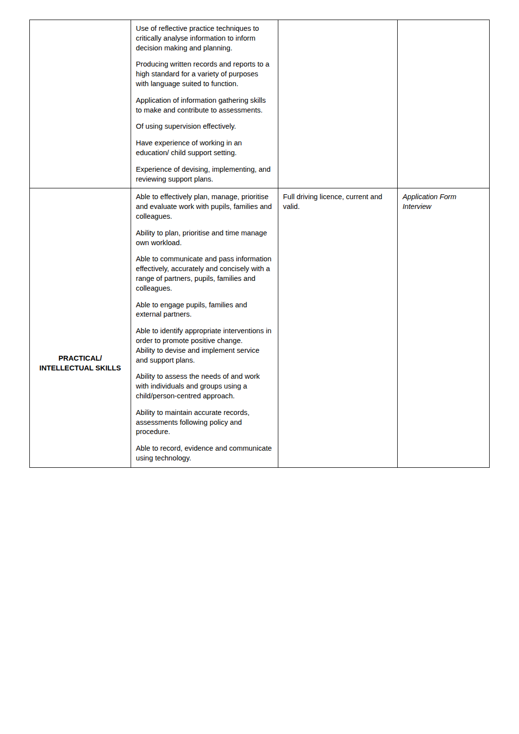| | Use of reflective practice techniques to critically analyse information to inform decision making and planning. Producing written records and reports to a high standard for a variety of purposes with language suited to function. Application of information gathering skills to make and contribute to assessments. Of using supervision effectively. Have experience of working in an education/ child support setting. Experience of devising, implementing, and reviewing support plans. | | |
| PRACTICAL/ INTELLECTUAL SKILLS | Able to effectively plan, manage, prioritise and evaluate work with pupils, families and colleagues. Ability to plan, prioritise and time manage own workload. Able to communicate and pass information effectively, accurately and concisely with a range of partners, pupils, families and colleagues. Able to engage pupils, families and external partners. Able to identify appropriate interventions in order to promote positive change. Ability to devise and implement service and support plans. Ability to assess the needs of and work with individuals and groups using a child/person-centred approach. Ability to maintain accurate records, assessments following policy and procedure. Able to record, evidence and communicate using technology. | Full driving licence, current and valid. | Application Form Interview |